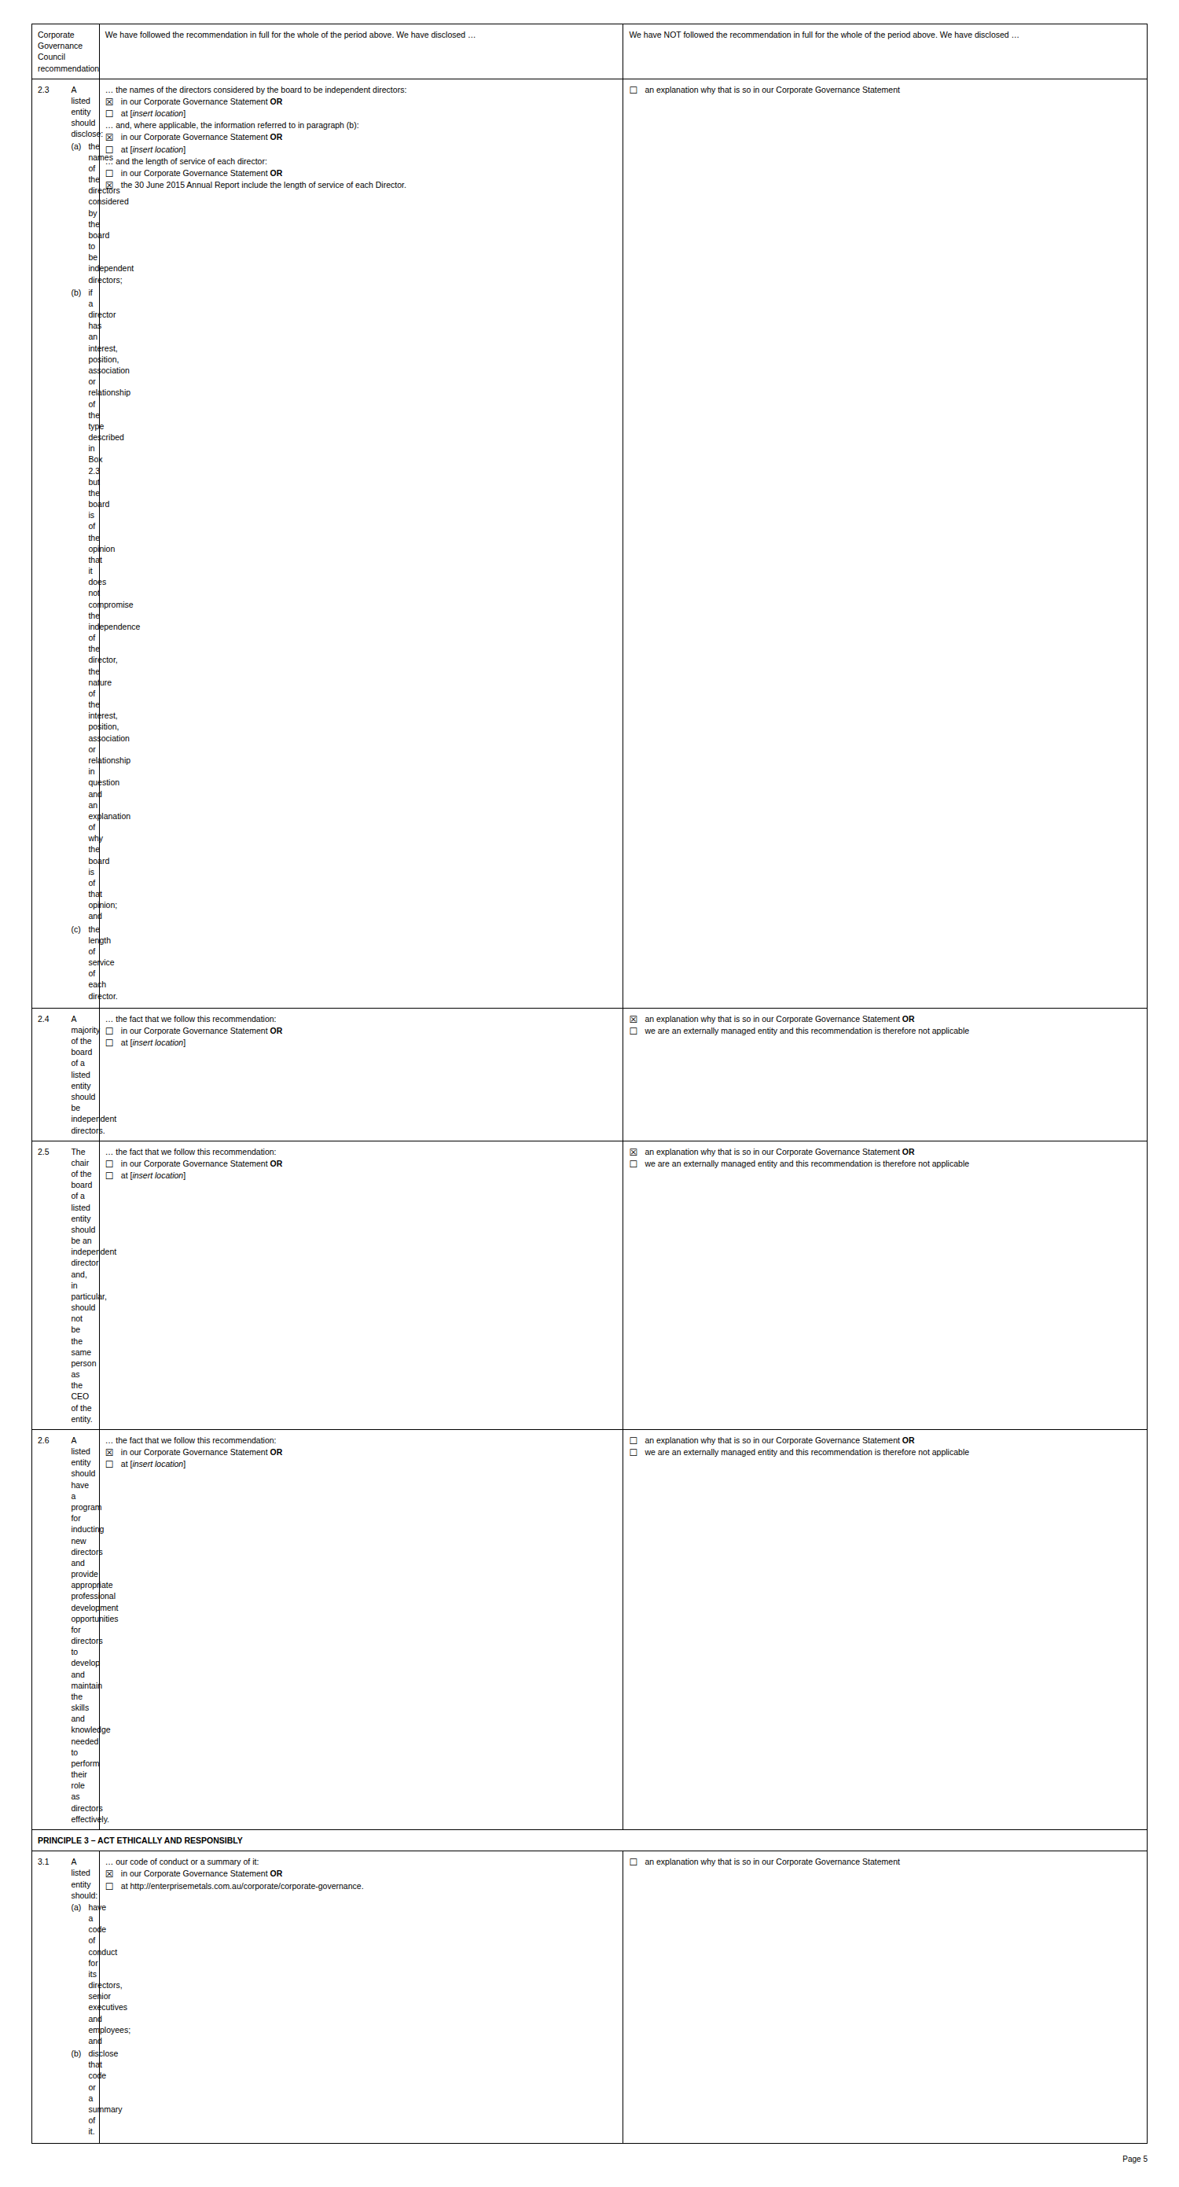| Corporate Governance Council recommendation | We have followed the recommendation in full for the whole of the period above. We have disclosed … | We have NOT followed the recommendation in full for the whole of the period above. We have disclosed … |
| --- | --- | --- |
| 2.3 | A listed entity should disclose: (a) the names of the directors considered by the board to be independent directors; (b) if a director has an interest, position, association or relationship of the type described in Box 2.3 but the board is of the opinion that it does not compromise the independence of the director, the nature of the interest, position, association or relationship in question and an explanation of why the board is of that opinion; and (c) the length of service of each director. | … the names of the directors considered by the board to be independent directors: ☒ in our Corporate Governance Statement OR ☐ at [ insert location ] … and, where applicable, the information referred to in paragraph (b): ☒ in our Corporate Governance Statement OR ☐ at [ insert location ] … and the length of service of each director: ☐ in our Corporate Governance Statement OR ☒ the 30 June 2015 Annual Report include the length of service of each Director. | ☐ an explanation why that is so in our Corporate Governance Statement |
| 2.4 | A majority of the board of a listed entity should be independent directors. | … the fact that we follow this recommendation: ☐ in our Corporate Governance Statement OR ☐ at [ insert location ] | ☒ an explanation why that is so in our Corporate Governance Statement OR ☐ we are an externally managed entity and this recommendation is therefore not applicable |
| 2.5 | The chair of the board of a listed entity should be an independent director and, in particular, should not be the same person as the CEO of the entity. | … the fact that we follow this recommendation: ☐ in our Corporate Governance Statement OR ☐ at [ insert location ] | ☒ an explanation why that is so in our Corporate Governance Statement OR ☐ we are an externally managed entity and this recommendation is therefore not applicable |
| 2.6 | A listed entity should have a program for inducting new directors and provide appropriate professional development opportunities for directors to develop and maintain the skills and knowledge needed to perform their role as directors effectively. | … the fact that we follow this recommendation: ☒ in our Corporate Governance Statement OR ☐ at [ insert location ] | ☐ an explanation why that is so in our Corporate Governance Statement OR ☐ we are an externally managed entity and this recommendation is therefore not applicable |
| PRINCIPLE 3 – ACT ETHICALLY AND RESPONSIBLY |
| 3.1 | A listed entity should: (a) have a code of conduct for its directors, senior executives and employees; and (b) disclose that code or a summary of it. | … our code of conduct or a summary of it: ☒ in our Corporate Governance Statement OR ☐ at http://enterprisemetals.com.au/corporate/corporate-governance. | ☐ an explanation why that is so in our Corporate Governance Statement |
Page 5